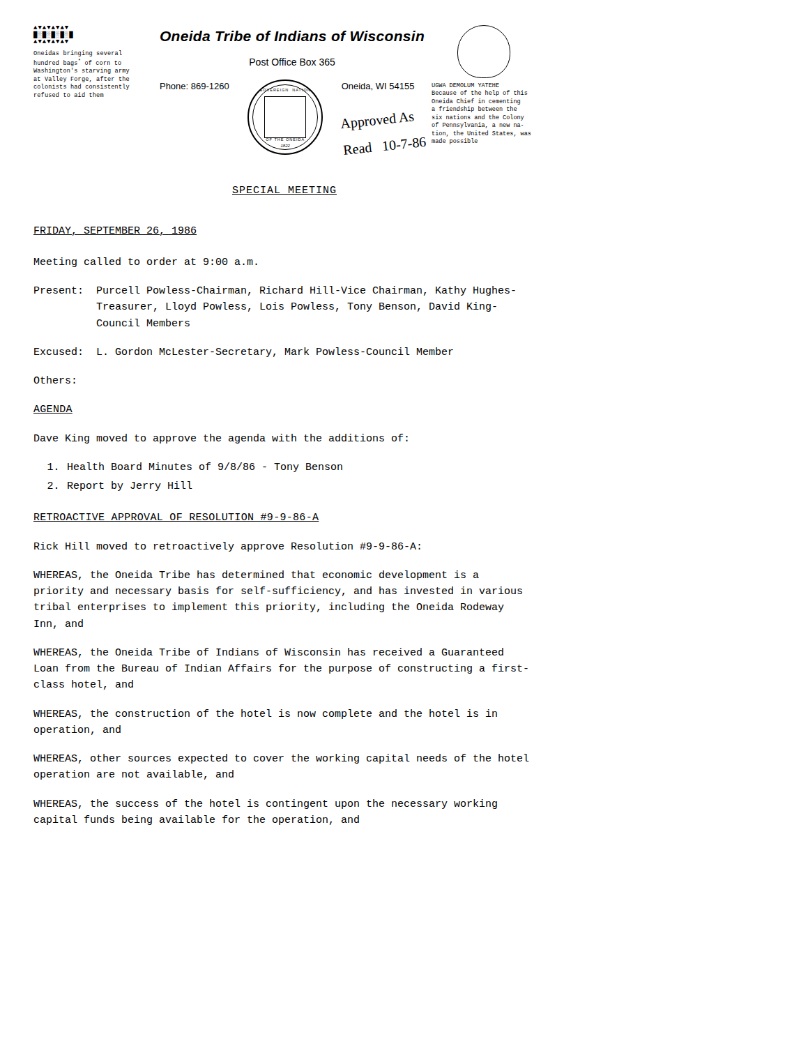▲▼▲▼▲▼▲▼ █░█░█░█░█ ▲▼▲▼▲▼▲▼
Oneidas bringing several
hundred bags* of corn to
Washington's starving army
at Valley Forge, after the
colonists had consistently
refused to aid them
Oneida Tribe of Indians of Wisconsin
Post Office Box 365
Phone: 869-1260
SOVEREIGN NATION
OF THE ONEIDA
1822
Oneida, WI 54155
Approved As
Read 10-7-86
UGWA DEMOLUM YATEHE
Because of the help of this
Oneida Chief in cementing
a friendship between the
six nations and the Colony
of Pennsylvania, a new na-
tion, the United States, was
made possible
SPECIAL MEETING
FRIDAY, SEPTEMBER 26, 1986
Meeting called to order at 9:00 a.m.
Present: Purcell Powless-Chairman, Richard Hill-Vice Chairman, Kathy Hughes-Treasurer, Lloyd Powless, Lois Powless, Tony Benson, David King-Council Members
Excused: L. Gordon McLester-Secretary, Mark Powless-Council Member
Others:
AGENDA
Dave King moved to approve the agenda with the additions of:
1. Health Board Minutes of 9/8/86 - Tony Benson
2. Report by Jerry Hill
RETROACTIVE APPROVAL OF RESOLUTION #9-9-86-A
Rick Hill moved to retroactively approve Resolution #9-9-86-A:
WHEREAS, the Oneida Tribe has determined that economic development is a priority and necessary basis for self-sufficiency, and has invested in various tribal enterprises to implement this priority, including the Oneida Rodeway Inn, and
WHEREAS, the Oneida Tribe of Indians of Wisconsin has received a Guaranteed Loan from the Bureau of Indian Affairs for the purpose of constructing a first-class hotel, and
WHEREAS, the construction of the hotel is now complete and the hotel is in operation, and
WHEREAS, other sources expected to cover the working capital needs of the hotel operation are not available, and
WHEREAS, the success of the hotel is contingent upon the necessary working capital funds being available for the operation, and